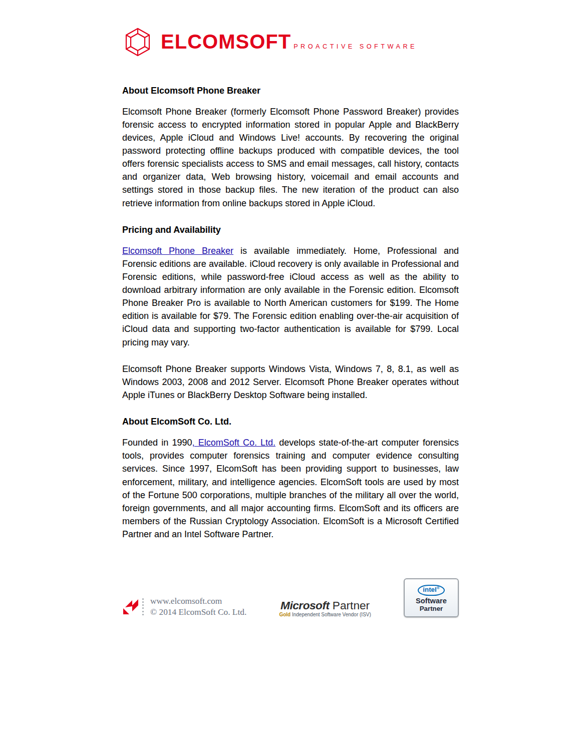ELCOMSOFT PROACTIVE SOFTWARE
About Elcomsoft Phone Breaker
Elcomsoft Phone Breaker (formerly Elcomsoft Phone Password Breaker) provides forensic access to encrypted information stored in popular Apple and BlackBerry devices, Apple iCloud and Windows Live! accounts. By recovering the original password protecting offline backups produced with compatible devices, the tool offers forensic specialists access to SMS and email messages, call history, contacts and organizer data, Web browsing history, voicemail and email accounts and settings stored in those backup files. The new iteration of the product can also retrieve information from online backups stored in Apple iCloud.
Pricing and Availability
Elcomsoft Phone Breaker is available immediately. Home, Professional and Forensic editions are available. iCloud recovery is only available in Professional and Forensic editions, while password-free iCloud access as well as the ability to download arbitrary information are only available in the Forensic edition. Elcomsoft Phone Breaker Pro is available to North American customers for $199. The Home edition is available for $79. The Forensic edition enabling over-the-air acquisition of iCloud data and supporting two-factor authentication is available for $799. Local pricing may vary.
Elcomsoft Phone Breaker supports Windows Vista, Windows 7, 8, 8.1, as well as Windows 2003, 2008 and 2012 Server. Elcomsoft Phone Breaker operates without Apple iTunes or BlackBerry Desktop Software being installed.
About ElcomSoft Co. Ltd.
Founded in 1990, ElcomSoft Co. Ltd. develops state-of-the-art computer forensics tools, provides computer forensics training and computer evidence consulting services. Since 1997, ElcomSoft has been providing support to businesses, law enforcement, military, and intelligence agencies. ElcomSoft tools are used by most of the Fortune 500 corporations, multiple branches of the military all over the world, foreign governments, and all major accounting firms. ElcomSoft and its officers are members of the Russian Cryptology Association. ElcomSoft is a Microsoft Certified Partner and an Intel Software Partner.
www.elcomsoft.com © 2014 ElcomSoft Co. Ltd.
Microsoft Partner
Gold Independent Software Vendor (ISV)
intel®
Software
Partner